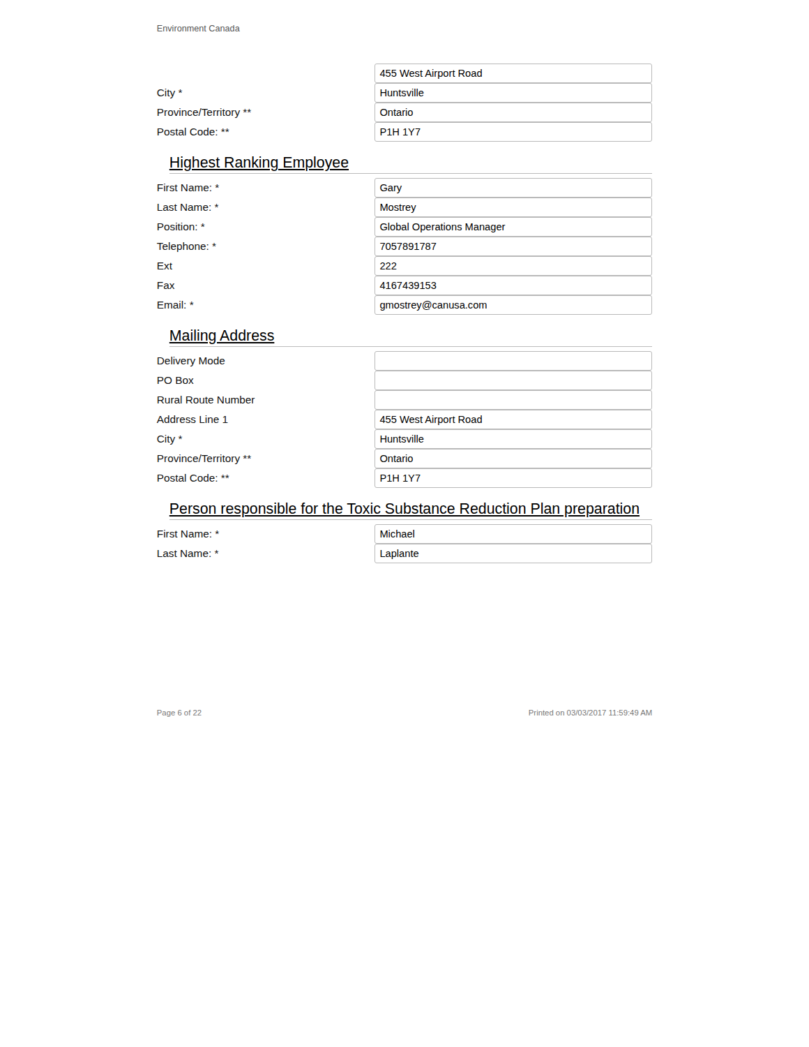Environment Canada
| City * | |
| Province/Territory ** | |
| Postal Code: ** | |
Highest Ranking Employee
| First Name: * | |
| Last Name: * | |
| Position: * | |
| Telephone: * | |
| Ext | |
| Fax | |
| Email: * | |
Mailing Address
| Delivery Mode | |
| PO Box | |
| Rural Route Number | |
| Address Line 1 | |
| City * | |
| Province/Territory ** | |
| Postal Code: ** | |
Person responsible for the Toxic Substance Reduction Plan preparation
| First Name: * | |
| Last Name: * | |
Page 6 of 22 Printed on 03/03/2017 11:59:49 AM